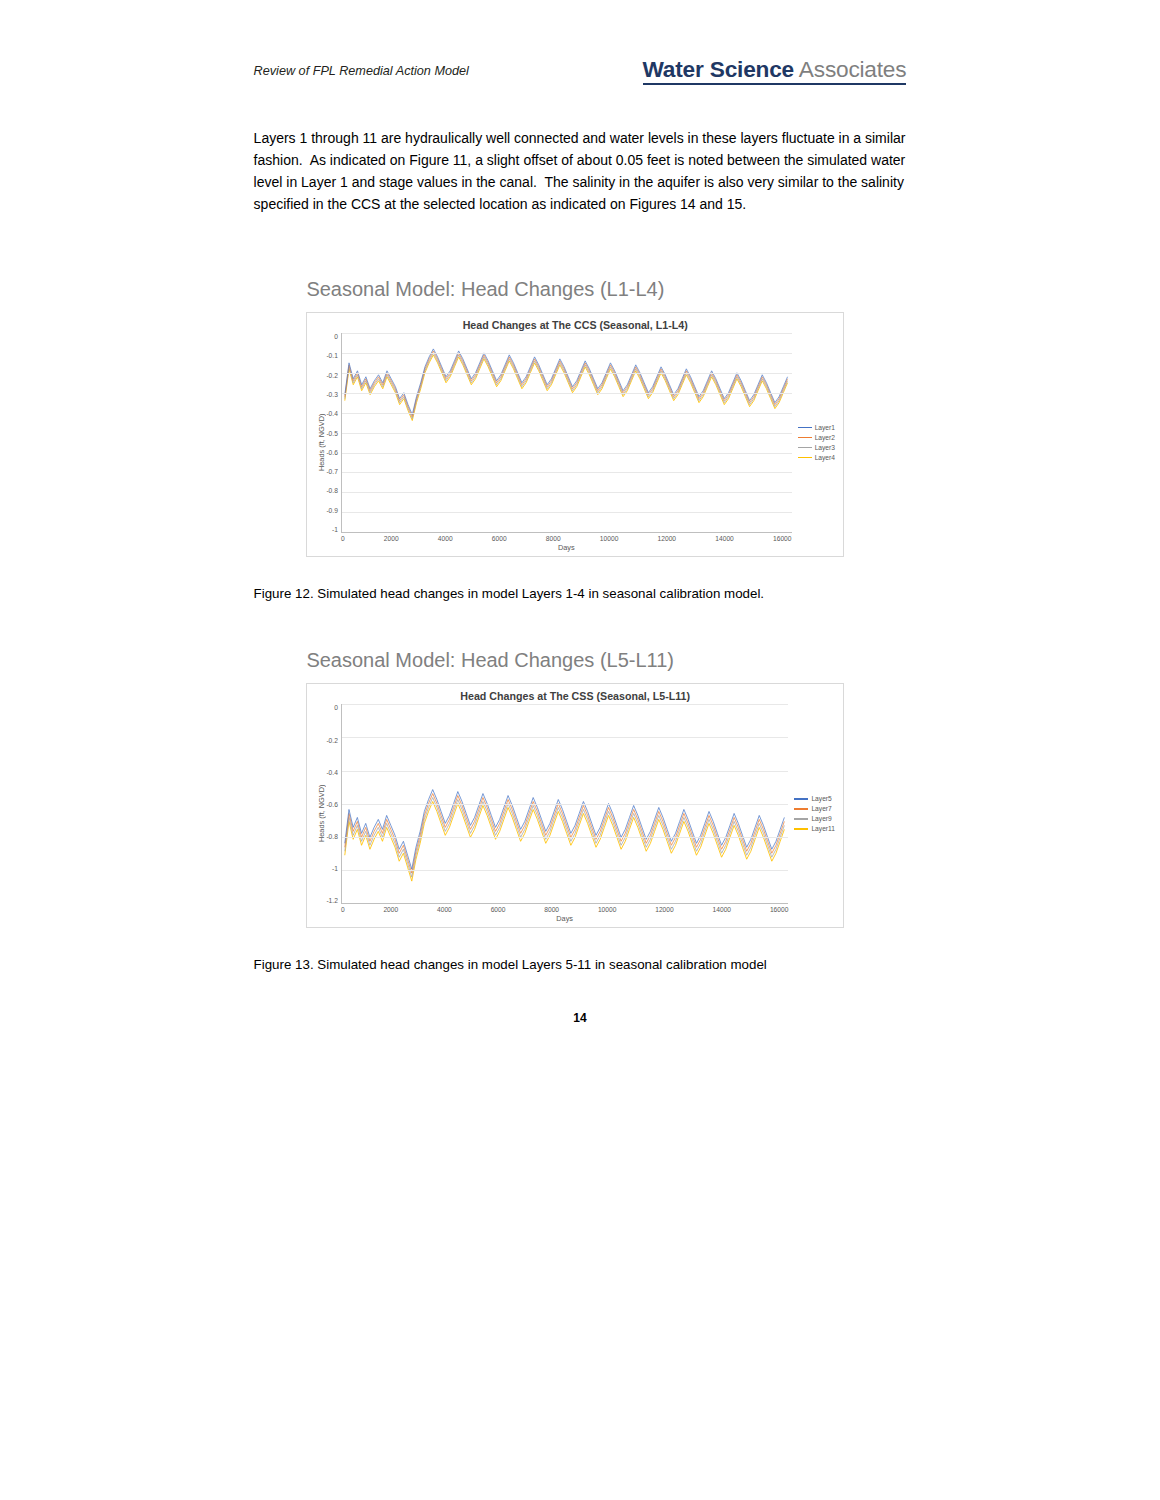Review of FPL Remedial Action Model
Water Science Associates
Layers 1 through 11 are hydraulically well connected and water levels in these layers fluctuate in a similar fashion. As indicated on Figure 11, a slight offset of about 0.05 feet is noted between the simulated water level in Layer 1 and stage values in the canal. The salinity in the aquifer is also very similar to the salinity specified in the CCS at the selected location as indicated on Figures 14 and 15.
Seasonal Model: Head Changes (L1-L4)
Head Changes at The CCS (Seasonal, L1-L4)
Heads (ft, NGVD)
0 -0.1 -0.2 -0.3 -0.4 -0.5 -0.6 -0.7 -0.8 -0.9 -1
0200040006000800010000120001400016000
Days
Layer1
Layer2
Layer3
Layer4
Figure 12. Simulated head changes in model Layers 1-4 in seasonal calibration model.
Seasonal Model: Head Changes (L5-L11)
Head Changes at The CSS (Seasonal, L5-L11)
Heads (ft, NGVD)
0 -0.2 -0.4 -0.6 -0.8 -1 -1.2
0200040006000800010000120001400016000
Days
Layer5
Layer7
Layer9
Layer11
Figure 13. Simulated head changes in model Layers 5-11 in seasonal calibration model
14